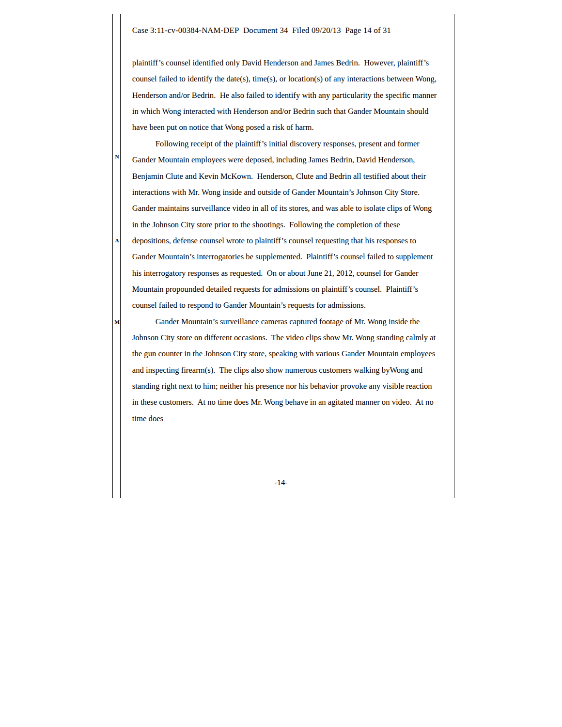N A M
Case 3:11-cv-00384-NAM-DEP Document 34 Filed 09/20/13 Page 14 of 31
plaintiff’s counsel identified only David Henderson and James Bedrin. However, plaintiff’s counsel failed to identify the date(s), time(s), or location(s) of any interactions between Wong, Henderson and/or Bedrin. He also failed to identify with any particularity the specific manner in which Wong interacted with Henderson and/or Bedrin such that Gander Mountain should have been put on notice that Wong posed a risk of harm.
Following receipt of the plaintiff’s initial discovery responses, present and former Gander Mountain employees were deposed, including James Bedrin, David Henderson, Benjamin Clute and Kevin McKown. Henderson, Clute and Bedrin all testified about their interactions with Mr. Wong inside and outside of Gander Mountain’s Johnson City Store. Gander maintains surveillance video in all of its stores, and was able to isolate clips of Wong in the Johnson City store prior to the shootings. Following the completion of these depositions, defense counsel wrote to plaintiff’s counsel requesting that his responses to Gander Mountain’s interrogatories be supplemented. Plaintiff’s counsel failed to supplement his interrogatory responses as requested. On or about June 21, 2012, counsel for Gander Mountain propounded detailed requests for admissions on plaintiff’s counsel. Plaintiff’s counsel failed to respond to Gander Mountain’s requests for admissions.
Gander Mountain’s surveillance cameras captured footage of Mr. Wong inside the Johnson City store on different occasions. The video clips show Mr. Wong standing calmly at the gun counter in the Johnson City store, speaking with various Gander Mountain employees and inspecting firearm(s). The clips also show numerous customers walking byWong and standing right next to him; neither his presence nor his behavior provoke any visible reaction in these customers. At no time does Mr. Wong behave in an agitated manner on video. At no time does
-14-